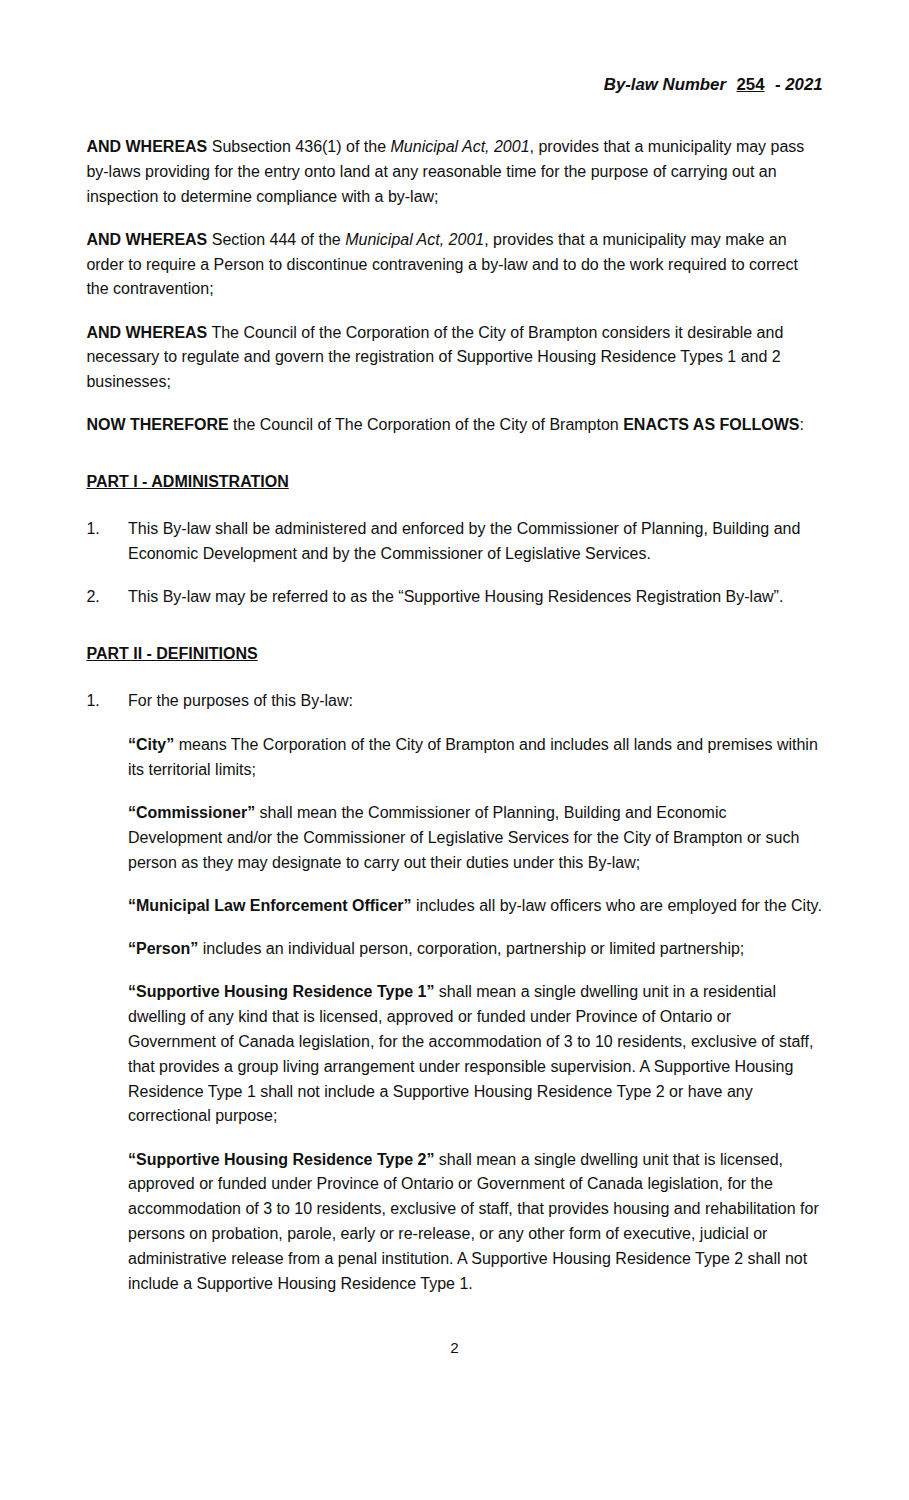By-law Number 254 - 2021
AND WHEREAS Subsection 436(1) of the Municipal Act, 2001, provides that a municipality may pass by-laws providing for the entry onto land at any reasonable time for the purpose of carrying out an inspection to determine compliance with a by-law;
AND WHEREAS Section 444 of the Municipal Act, 2001, provides that a municipality may make an order to require a Person to discontinue contravening a by-law and to do the work required to correct the contravention;
AND WHEREAS The Council of the Corporation of the City of Brampton considers it desirable and necessary to regulate and govern the registration of Supportive Housing Residence Types 1 and 2 businesses;
NOW THEREFORE the Council of The Corporation of the City of Brampton ENACTS AS FOLLOWS:
PART I - ADMINISTRATION
This By-law shall be administered and enforced by the Commissioner of Planning, Building and Economic Development and by the Commissioner of Legislative Services.
This By-law may be referred to as the “Supportive Housing Residences Registration By-law”.
PART II - DEFINITIONS
For the purposes of this By-law:
“City” means The Corporation of the City of Brampton and includes all lands and premises within its territorial limits;
“Commissioner” shall mean the Commissioner of Planning, Building and Economic Development and/or the Commissioner of Legislative Services for the City of Brampton or such person as they may designate to carry out their duties under this By-law;
“Municipal Law Enforcement Officer” includes all by-law officers who are employed for the City.
“Person” includes an individual person, corporation, partnership or limited partnership;
“Supportive Housing Residence Type 1” shall mean a single dwelling unit in a residential dwelling of any kind that is licensed, approved or funded under Province of Ontario or Government of Canada legislation, for the accommodation of 3 to 10 residents, exclusive of staff, that provides a group living arrangement under responsible supervision. A Supportive Housing Residence Type 1 shall not include a Supportive Housing Residence Type 2 or have any correctional purpose;
“Supportive Housing Residence Type 2” shall mean a single dwelling unit that is licensed, approved or funded under Province of Ontario or Government of Canada legislation, for the accommodation of 3 to 10 residents, exclusive of staff, that provides housing and rehabilitation for persons on probation, parole, early or re-release, or any other form of executive, judicial or administrative release from a penal institution. A Supportive Housing Residence Type 2 shall not include a Supportive Housing Residence Type 1.
2